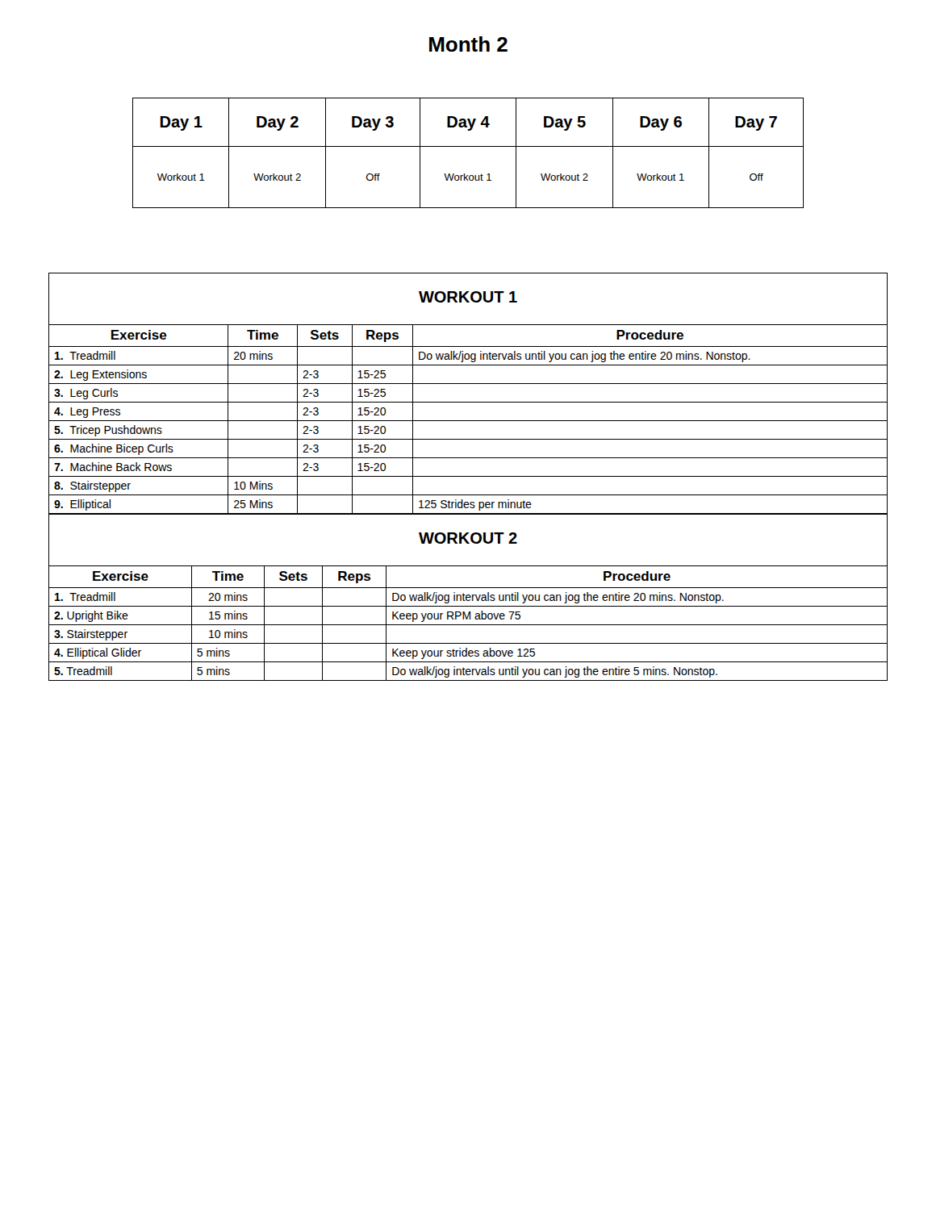Month 2
| Day 1 | Day 2 | Day 3 | Day 4 | Day 5 | Day 6 | Day 7 |
| --- | --- | --- | --- | --- | --- | --- |
| Workout 1 | Workout 2 | Off | Workout 1 | Workout 2 | Workout 1 | Off |
WORKOUT 1
| Exercise | Time | Sets | Reps | Procedure |
| --- | --- | --- | --- | --- |
| 1. Treadmill | 20 mins | | | Do walk/jog intervals until you can jog the entire 20 mins. Nonstop. |
| 2. Leg Extensions | | 2-3 | 15-25 | |
| 3. Leg Curls | | 2-3 | 15-25 | |
| 4. Leg Press | | 2-3 | 15-20 | |
| 5. Tricep Pushdowns | | 2-3 | 15-20 | |
| 6. Machine Bicep Curls | | 2-3 | 15-20 | |
| 7. Machine Back Rows | | 2-3 | 15-20 | |
| 8. Stairstepper | 10 Mins | | | |
| 9. Elliptical | 25 Mins | | | 125 Strides per minute |
WORKOUT 2
| Exercise | Time | Sets | Reps | Procedure |
| --- | --- | --- | --- | --- |
| 1. Treadmill | 20 mins | | | Do walk/jog intervals until you can jog the entire 20 mins. Nonstop. |
| 2. Upright Bike | 15 mins | | | Keep your RPM above 75 |
| 3. Stairstepper | 10 mins | | | |
| 4. Elliptical Glider | 5 mins | | | Keep your strides above 125 |
| 5. Treadmill | 5 mins | | | Do walk/jog intervals until you can jog the entire 5 mins. Nonstop. |